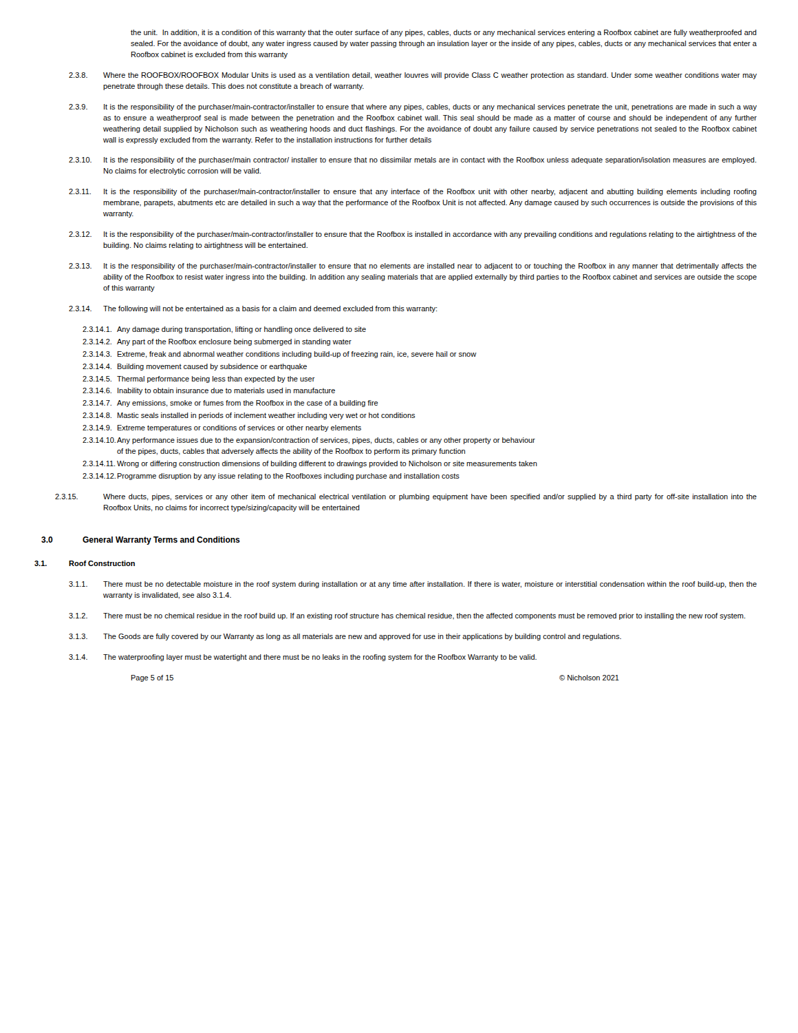the unit. In addition, it is a condition of this warranty that the outer surface of any pipes, cables, ducts or any mechanical services entering a Roofbox cabinet are fully weatherproofed and sealed. For the avoidance of doubt, any water ingress caused by water passing through an insulation layer or the inside of any pipes, cables, ducts or any mechanical services that enter a Roofbox cabinet is excluded from this warranty
2.3.8.
Where the ROOFBOX/ROOFBOX Modular Units is used as a ventilation detail, weather louvres will provide Class C weather protection as standard. Under some weather conditions water may penetrate through these details. This does not constitute a breach of warranty.
2.3.9.
It is the responsibility of the purchaser/main-contractor/installer to ensure that where any pipes, cables, ducts or any mechanical services penetrate the unit, penetrations are made in such a way as to ensure a weatherproof seal is made between the penetration and the Roofbox cabinet wall. This seal should be made as a matter of course and should be independent of any further weathering detail supplied by Nicholson such as weathering hoods and duct flashings. For the avoidance of doubt any failure caused by service penetrations not sealed to the Roofbox cabinet wall is expressly excluded from the warranty. Refer to the installation instructions for further details
2.3.10.
It is the responsibility of the purchaser/main contractor/ installer to ensure that no dissimilar metals are in contact with the Roofbox unless adequate separation/isolation measures are employed. No claims for electrolytic corrosion will be valid.
2.3.11.
It is the responsibility of the purchaser/main-contractor/installer to ensure that any interface of the Roofbox unit with other nearby, adjacent and abutting building elements including roofing membrane, parapets, abutments etc are detailed in such a way that the performance of the Roofbox Unit is not affected. Any damage caused by such occurrences is outside the provisions of this warranty.
2.3.12.
It is the responsibility of the purchaser/main-contractor/installer to ensure that the Roofbox is installed in accordance with any prevailing conditions and regulations relating to the airtightness of the building. No claims relating to airtightness will be entertained.
2.3.13.
It is the responsibility of the purchaser/main-contractor/installer to ensure that no elements are installed near to adjacent to or touching the Roofbox in any manner that detrimentally affects the ability of the Roofbox to resist water ingress into the building. In addition any sealing materials that are applied externally by third parties to the Roofbox cabinet and services are outside the scope of this warranty
2.3.14.
The following will not be entertained as a basis for a claim and deemed excluded from this warranty:
2.3.14.1. Any damage during transportation, lifting or handling once delivered to site
2.3.14.2. Any part of the Roofbox enclosure being submerged in standing water
2.3.14.3. Extreme, freak and abnormal weather conditions including build-up of freezing rain, ice, severe hail or snow
2.3.14.4. Building movement caused by subsidence or earthquake
2.3.14.5. Thermal performance being less than expected by the user
2.3.14.6. Inability to obtain insurance due to materials used in manufacture
2.3.14.7. Any emissions, smoke or fumes from the Roofbox in the case of a building fire
2.3.14.8. Mastic seals installed in periods of inclement weather including very wet or hot conditions
2.3.14.9. Extreme temperatures or conditions of services or other nearby elements
2.3.14.10. Any performance issues due to the expansion/contraction of services, pipes, ducts, cables or any other property or behaviour
of the pipes, ducts, cables that adversely affects the ability of the Roofbox to perform its primary function
2.3.14.11. Wrong or differing construction dimensions of building different to drawings provided to Nicholson or site measurements taken
2.3.14.12. Programme disruption by any issue relating to the Roofboxes including purchase and installation costs
2.3.15.
Where ducts, pipes, services or any other item of mechanical electrical ventilation or plumbing equipment have been specified and/or supplied by a third party for off-site installation into the Roofbox Units, no claims for incorrect type/sizing/capacity will be entertained
3.0 General Warranty Terms and Conditions
3.1. Roof Construction
3.1.1.
There must be no detectable moisture in the roof system during installation or at any time after installation. If there is water, moisture or interstitial condensation within the roof build-up, then the warranty is invalidated, see also 3.1.4.
3.1.2.
There must be no chemical residue in the roof build up. If an existing roof structure has chemical residue, then the affected components must be removed prior to installing the new roof system.
3.1.3.
The Goods are fully covered by our Warranty as long as all materials are new and approved for use in their applications by building control and regulations.
3.1.4.
The waterproofing layer must be watertight and there must be no leaks in the roofing system for the Roofbox Warranty to be valid.
Page 5 of 15 © Nicholson 2021